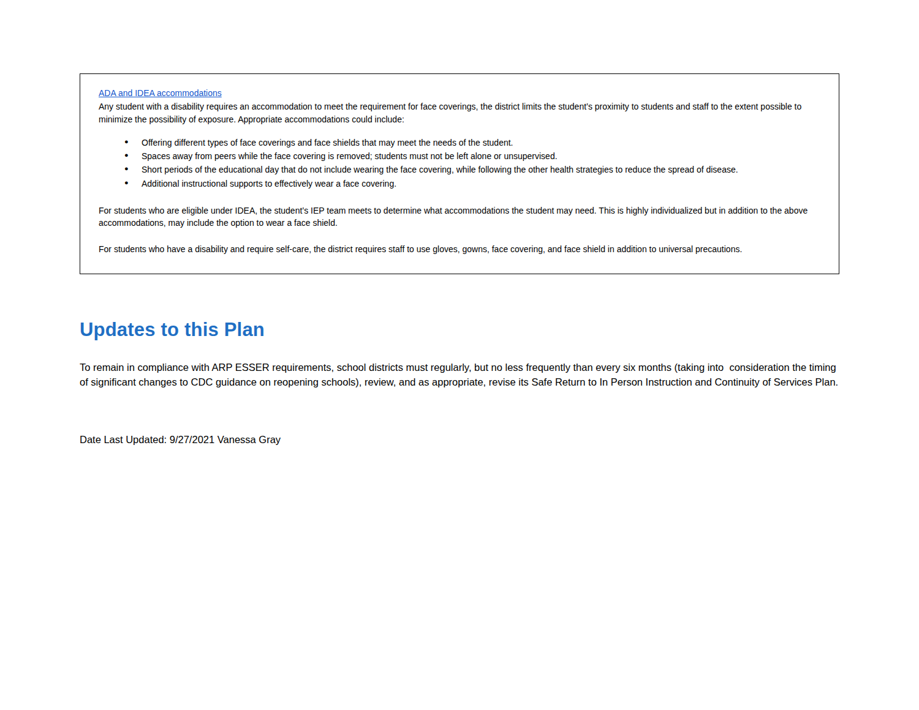ADA and IDEA accommodations
Any student with a disability requires an accommodation to meet the requirement for face coverings, the district limits the student’s proximity to students and staff to the extent possible to minimize the possibility of exposure. Appropriate accommodations could include:
Offering different types of face coverings and face shields that may meet the needs of the student.
Spaces away from peers while the face covering is removed; students must not be left alone or unsupervised.
Short periods of the educational day that do not include wearing the face covering, while following the other health strategies to reduce the spread of disease.
Additional instructional supports to effectively wear a face covering.
For students who are eligible under IDEA, the student’s IEP team meets to determine what accommodations the student may need. This is highly individualized but in addition to the above accommodations, may include the option to wear a face shield.
For students who have a disability and require self-care, the district requires staff to use gloves, gowns, face covering, and face shield in addition to universal precautions.
Updates to this Plan
To remain in compliance with ARP ESSER requirements, school districts must regularly, but no less frequently than every six months (taking into consideration the timing of significant changes to CDC guidance on reopening schools), review, and as appropriate, revise its Safe Return to In Person Instruction and Continuity of Services Plan.
Date Last Updated: 9/27/2021 Vanessa Gray